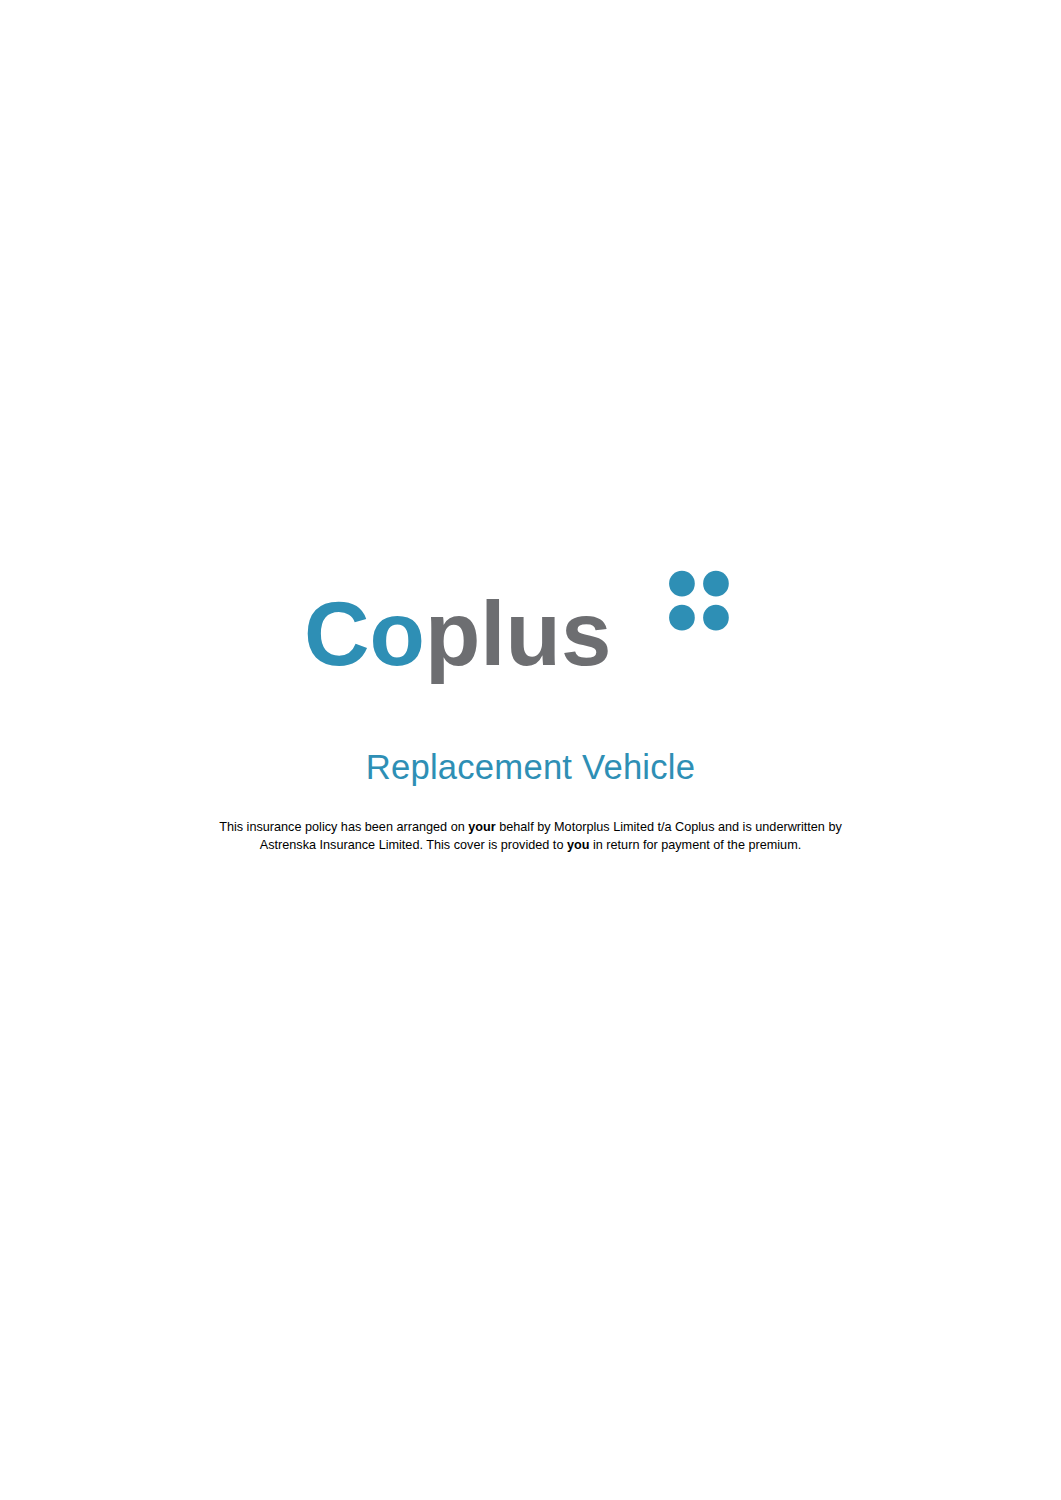Coplus
Replacement Vehicle
This insurance policy has been arranged on your behalf by Motorplus Limited t/a Coplus and is underwritten by Astrenska Insurance Limited. This cover is provided to you in return for payment of the premium.